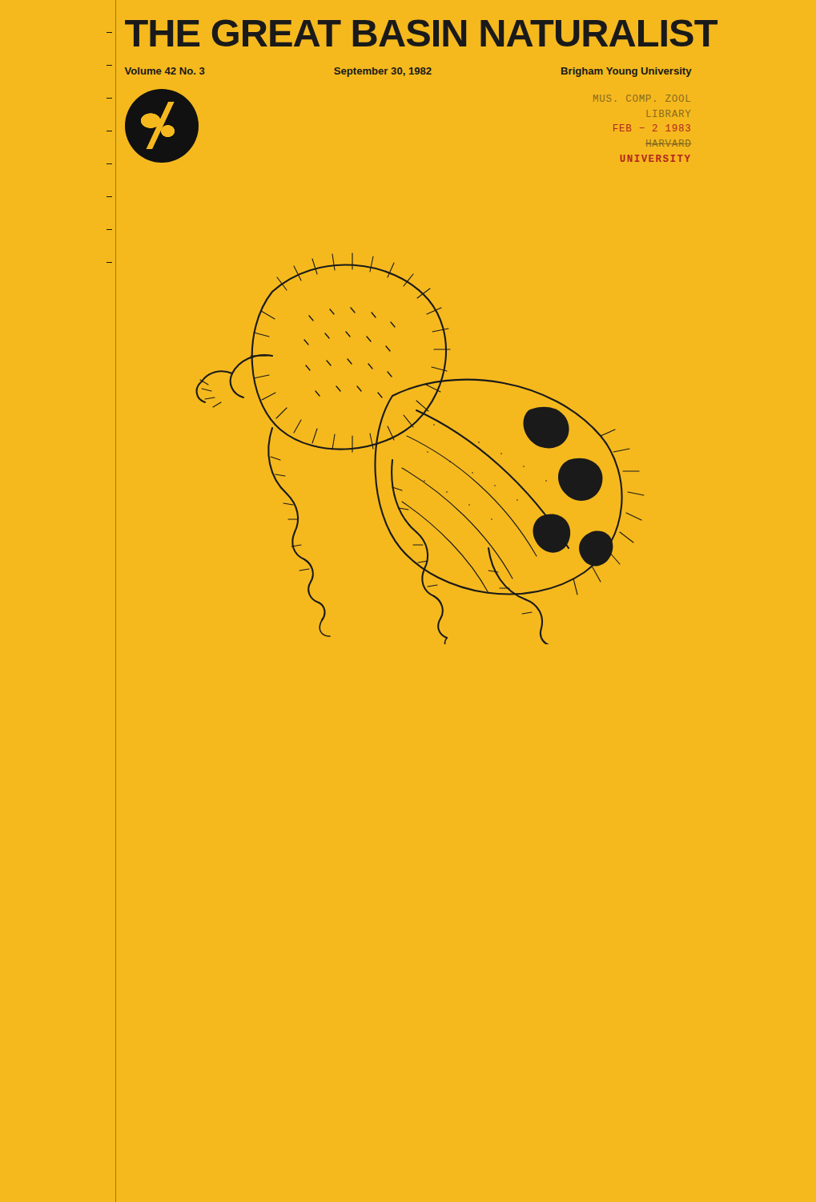THE GREAT BASIN NATURALIST
Volume 42 No. 3 September 30, 1982 Brigham Young University
MUS. COMP. ZOOL
LIBRARY
FEB − 2 1983
HARVARD
UNIVERSITY
Line drawing of a bark beetle Pen-and-ink style illustration of a hairy beetle in lateral view, with a large pronotum, punctate elytra bearing dark markings, and legs with tarsal claws.
Cover illustration: bark beetle, lateral view.